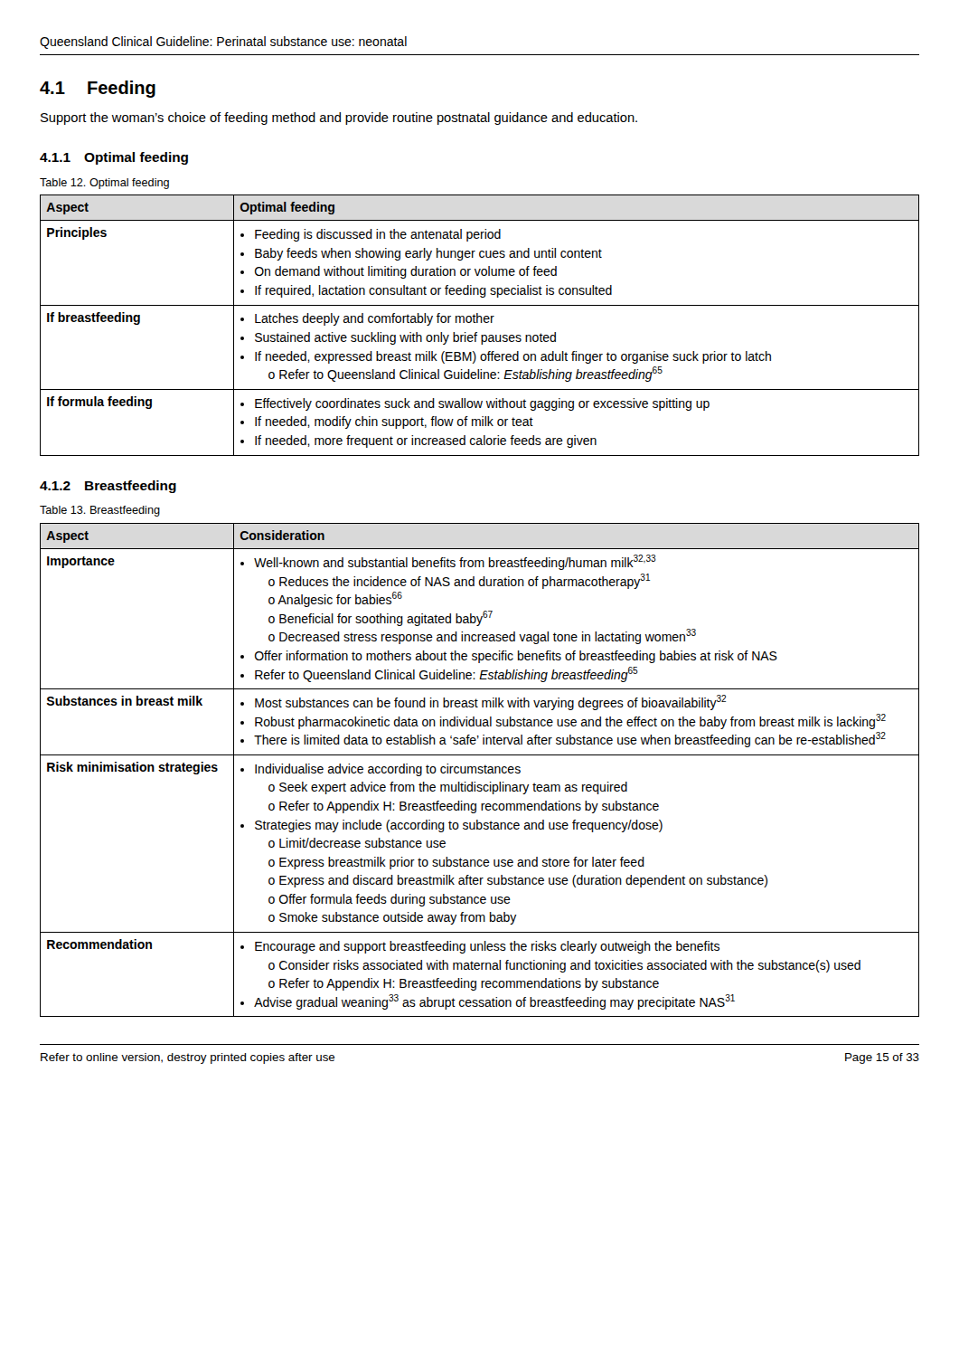Queensland Clinical Guideline: Perinatal substance use: neonatal
4.1 Feeding
Support the woman’s choice of feeding method and provide routine postnatal guidance and education.
4.1.1 Optimal feeding
Table 12. Optimal feeding
| Aspect | Optimal feeding |
| --- | --- |
| Principles | Feeding is discussed in the antenatal period Baby feeds when showing early hunger cues and until content On demand without limiting duration or volume of feed If required, lactation consultant or feeding specialist is consulted |
| If breastfeeding | Latches deeply and comfortably for mother Sustained active suckling with only brief pauses noted If needed, expressed breast milk (EBM) offered on adult finger to organise suck prior to latch Refer to Queensland Clinical Guideline: Establishing breastfeeding 65 |
| If formula feeding | Effectively coordinates suck and swallow without gagging or excessive spitting up If needed, modify chin support, flow of milk or teat If needed, more frequent or increased calorie feeds are given |
4.1.2 Breastfeeding
Table 13. Breastfeeding
| Aspect | Consideration |
| --- | --- |
| Importance | Well-known and substantial benefits from breastfeeding/human milk 32,33 Reduces the incidence of NAS and duration of pharmacotherapy 31 Analgesic for babies 66 Beneficial for soothing agitated baby 67 Decreased stress response and increased vagal tone in lactating women 33 Offer information to mothers about the specific benefits of breastfeeding babies at risk of NAS Refer to Queensland Clinical Guideline: Establishing breastfeeding 65 |
| Substances in breast milk | Most substances can be found in breast milk with varying degrees of bioavailability 32 Robust pharmacokinetic data on individual substance use and the effect on the baby from breast milk is lacking 32 There is limited data to establish a ‘safe’ interval after substance use when breastfeeding can be re-established 32 |
| Risk minimisation strategies | Individualise advice according to circumstances Seek expert advice from the multidisciplinary team as required Refer to Appendix H: Breastfeeding recommendations by substance Strategies may include (according to substance and use frequency/dose) Limit/decrease substance use Express breastmilk prior to substance use and store for later feed Express and discard breastmilk after substance use (duration dependent on substance) Offer formula feeds during substance use Smoke substance outside away from baby |
| Recommendation | Encourage and support breastfeeding unless the risks clearly outweigh the benefits Consider risks associated with maternal functioning and toxicities associated with the substance(s) used Refer to Appendix H: Breastfeeding recommendations by substance Advise gradual weaning 33 as abrupt cessation of breastfeeding may precipitate NAS 31 |
Refer to online version, destroy printed copies after use Page 15 of 33